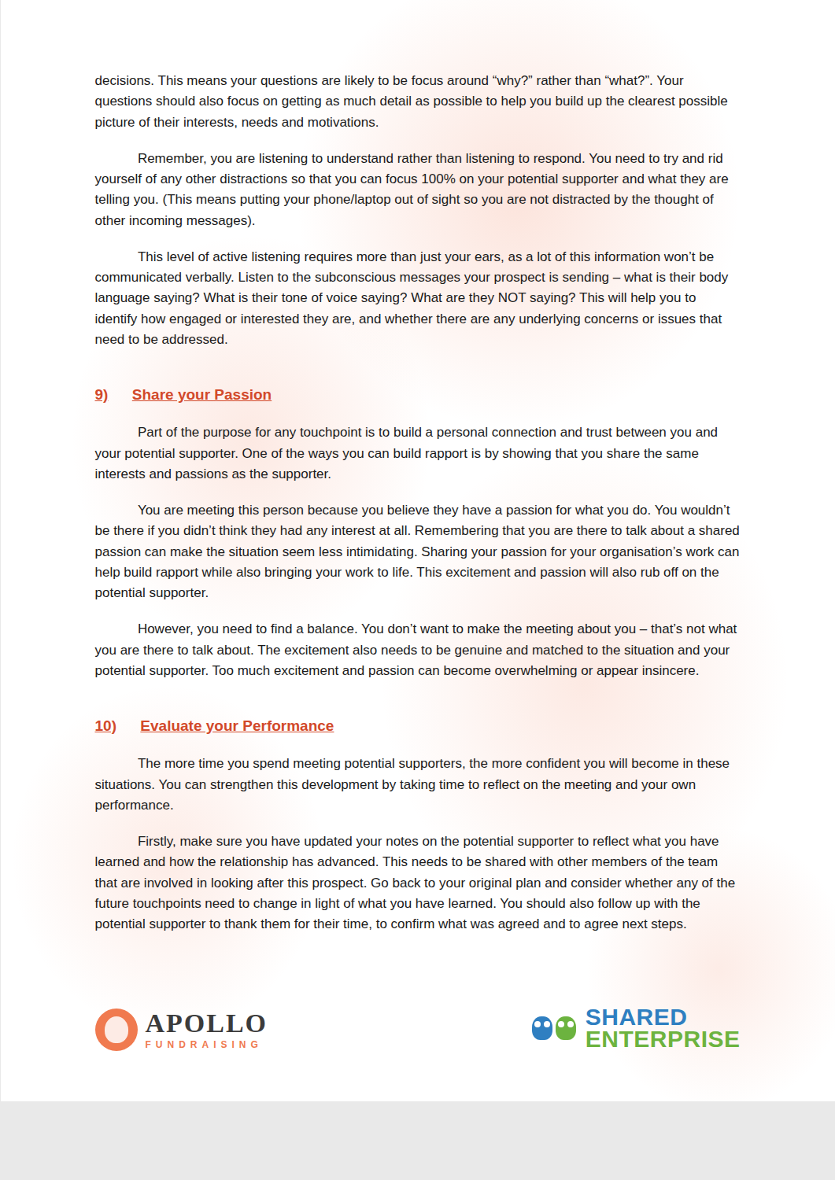decisions. This means your questions are likely to be focus around “why?” rather than “what?”. Your questions should also focus on getting as much detail as possible to help you build up the clearest possible picture of their interests, needs and motivations.
Remember, you are listening to understand rather than listening to respond. You need to try and rid yourself of any other distractions so that you can focus 100% on your potential supporter and what they are telling you. (This means putting your phone/laptop out of sight so you are not distracted by the thought of other incoming messages).
This level of active listening requires more than just your ears, as a lot of this information won’t be communicated verbally. Listen to the subconscious messages your prospect is sending – what is their body language saying? What is their tone of voice saying? What are they NOT saying? This will help you to identify how engaged or interested they are, and whether there are any underlying concerns or issues that need to be addressed.
9) Share your Passion
Part of the purpose for any touchpoint is to build a personal connection and trust between you and your potential supporter. One of the ways you can build rapport is by showing that you share the same interests and passions as the supporter.
You are meeting this person because you believe they have a passion for what you do. You wouldn’t be there if you didn’t think they had any interest at all. Remembering that you are there to talk about a shared passion can make the situation seem less intimidating. Sharing your passion for your organisation’s work can help build rapport while also bringing your work to life. This excitement and passion will also rub off on the potential supporter.
However, you need to find a balance. You don’t want to make the meeting about you – that’s not what you are there to talk about. The excitement also needs to be genuine and matched to the situation and your potential supporter. Too much excitement and passion can become overwhelming or appear insincere.
10) Evaluate your Performance
The more time you spend meeting potential supporters, the more confident you will become in these situations. You can strengthen this development by taking time to reflect on the meeting and your own performance.
Firstly, make sure you have updated your notes on the potential supporter to reflect what you have learned and how the relationship has advanced. This needs to be shared with other members of the team that are involved in looking after this prospect. Go back to your original plan and consider whether any of the future touchpoints need to change in light of what you have learned. You should also follow up with the potential supporter to thank them for their time, to confirm what was agreed and to agree next steps.
APOLLO
FUNDRAISING
SHARED
ENTERPRISE